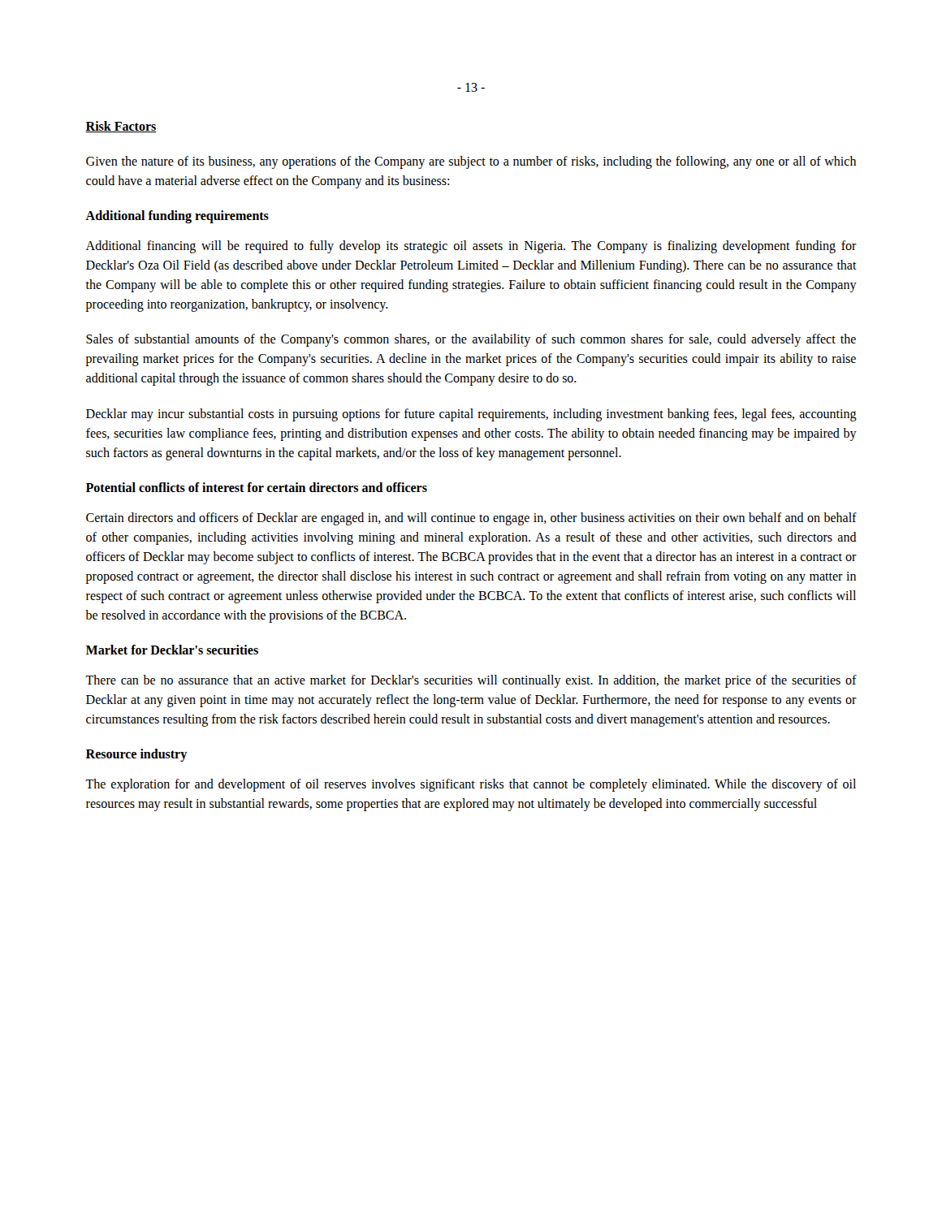- 13 -
Risk Factors
Given the nature of its business, any operations of the Company are subject to a number of risks, including the following, any one or all of which could have a material adverse effect on the Company and its business:
Additional funding requirements
Additional financing will be required to fully develop its strategic oil assets in Nigeria. The Company is finalizing development funding for Decklar's Oza Oil Field (as described above under Decklar Petroleum Limited – Decklar and Millenium Funding). There can be no assurance that the Company will be able to complete this or other required funding strategies. Failure to obtain sufficient financing could result in the Company proceeding into reorganization, bankruptcy, or insolvency.
Sales of substantial amounts of the Company's common shares, or the availability of such common shares for sale, could adversely affect the prevailing market prices for the Company's securities. A decline in the market prices of the Company's securities could impair its ability to raise additional capital through the issuance of common shares should the Company desire to do so.
Decklar may incur substantial costs in pursuing options for future capital requirements, including investment banking fees, legal fees, accounting fees, securities law compliance fees, printing and distribution expenses and other costs. The ability to obtain needed financing may be impaired by such factors as general downturns in the capital markets, and/or the loss of key management personnel.
Potential conflicts of interest for certain directors and officers
Certain directors and officers of Decklar are engaged in, and will continue to engage in, other business activities on their own behalf and on behalf of other companies, including activities involving mining and mineral exploration. As a result of these and other activities, such directors and officers of Decklar may become subject to conflicts of interest. The BCBCA provides that in the event that a director has an interest in a contract or proposed contract or agreement, the director shall disclose his interest in such contract or agreement and shall refrain from voting on any matter in respect of such contract or agreement unless otherwise provided under the BCBCA. To the extent that conflicts of interest arise, such conflicts will be resolved in accordance with the provisions of the BCBCA.
Market for Decklar's securities
There can be no assurance that an active market for Decklar's securities will continually exist. In addition, the market price of the securities of Decklar at any given point in time may not accurately reflect the long-term value of Decklar. Furthermore, the need for response to any events or circumstances resulting from the risk factors described herein could result in substantial costs and divert management's attention and resources.
Resource industry
The exploration for and development of oil reserves involves significant risks that cannot be completely eliminated. While the discovery of oil resources may result in substantial rewards, some properties that are explored may not ultimately be developed into commercially successful